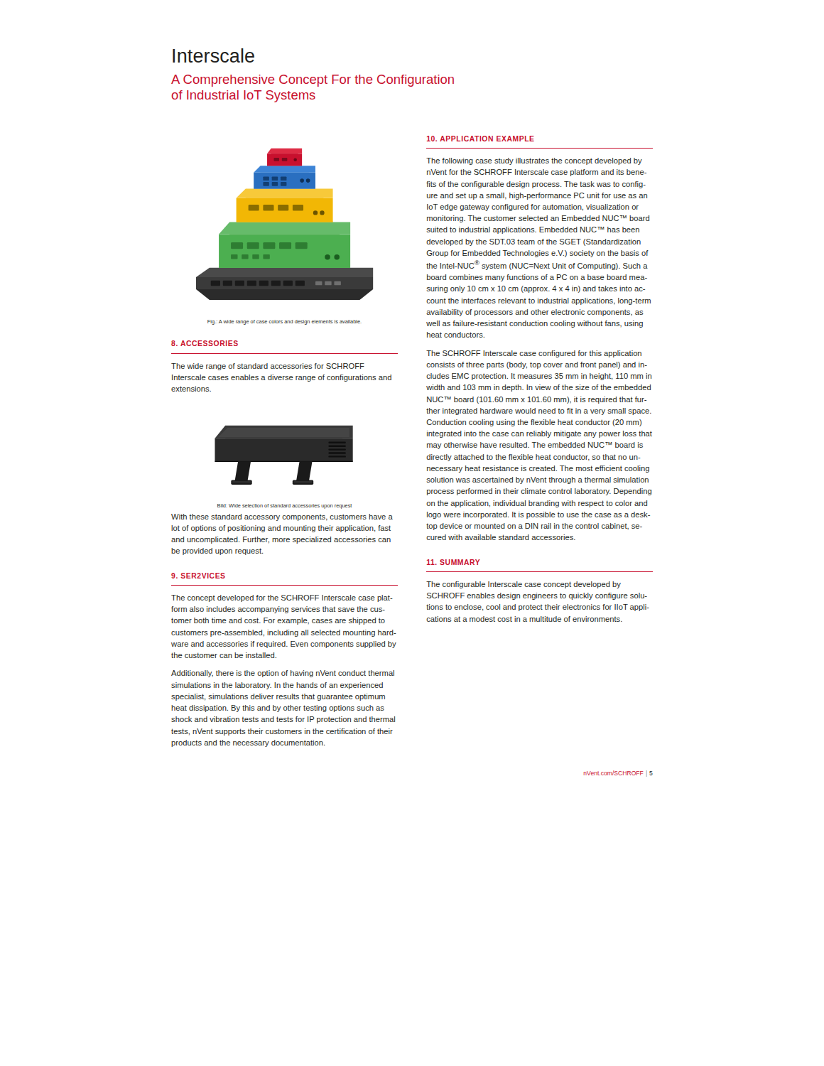Interscale
A Comprehensive Concept For the Configuration
of Industrial IoT Systems
Fig.: A wide range of case colors and design elements is available.
8. Accessories
The wide range of standard accessories for SCHROFF Interscale cases enables a diverse range of configurations and extensions.
Bild: Wide selection of standard accessories upon request
With these standard accessory components, customers have a lot of options of positioning and mounting their application, fast and uncomplicated. Further, more specialized accessories can be provided upon request.
9. Ser2vices
The concept developed for the SCHROFF Interscale case platform also includes accompanying services that save the customer both time and cost. For example, cases are shipped to customers pre-assembled, including all selected mounting hardware and accessories if required. Even components supplied by the customer can be installed.
Additionally, there is the option of having nVent conduct thermal simulations in the laboratory. In the hands of an experienced specialist, simulations deliver results that guarantee optimum heat dissipation. By this and by other testing options such as shock and vibration tests and tests for IP protection and thermal tests, nVent supports their customers in the certification of their products and the necessary documentation.
10. Application Example
The following case study illustrates the concept developed by nVent for the SCHROFF Interscale case platform and its benefits of the configurable design process. The task was to configure and set up a small, high-performance PC unit for use as an IoT edge gateway configured for automation, visualization or monitoring. The customer selected an Embedded NUC™ board suited to industrial applications. Embedded NUC™ has been developed by the SDT.03 team of the SGET (Standardization Group for Embedded Technologies e.V.) society on the basis of the Intel-NUC® system (NUC=Next Unit of Computing). Such a board combines many functions of a PC on a base board measuring only 10 cm x 10 cm (approx. 4 x 4 in) and takes into account the interfaces relevant to industrial applications, long-term availability of processors and other electronic components, as well as failure-resistant conduction cooling without fans, using heat conductors.
The SCHROFF Interscale case configured for this application consists of three parts (body, top cover and front panel) and includes EMC protection. It measures 35 mm in height, 110 mm in width and 103 mm in depth. In view of the size of the embedded NUC™ board (101.60 mm x 101.60 mm), it is required that further integrated hardware would need to fit in a very small space. Conduction cooling using the flexible heat conductor (20 mm) integrated into the case can reliably mitigate any power loss that may otherwise have resulted. The embedded NUC™ board is directly attached to the flexible heat conductor, so that no unnecessary heat resistance is created. The most efficient cooling solution was ascertained by nVent through a thermal simulation process performed in their climate control laboratory. Depending on the application, individual branding with respect to color and logo were incorporated. It is possible to use the case as a desktop device or mounted on a DIN rail in the control cabinet, secured with available standard accessories.
11. Summary
The configurable Interscale case concept developed by SCHROFF enables design engineers to quickly configure solutions to enclose, cool and protect their electronics for IIoT applications at a modest cost in a multitude of environments.
nVent.com/SCHROFF|5